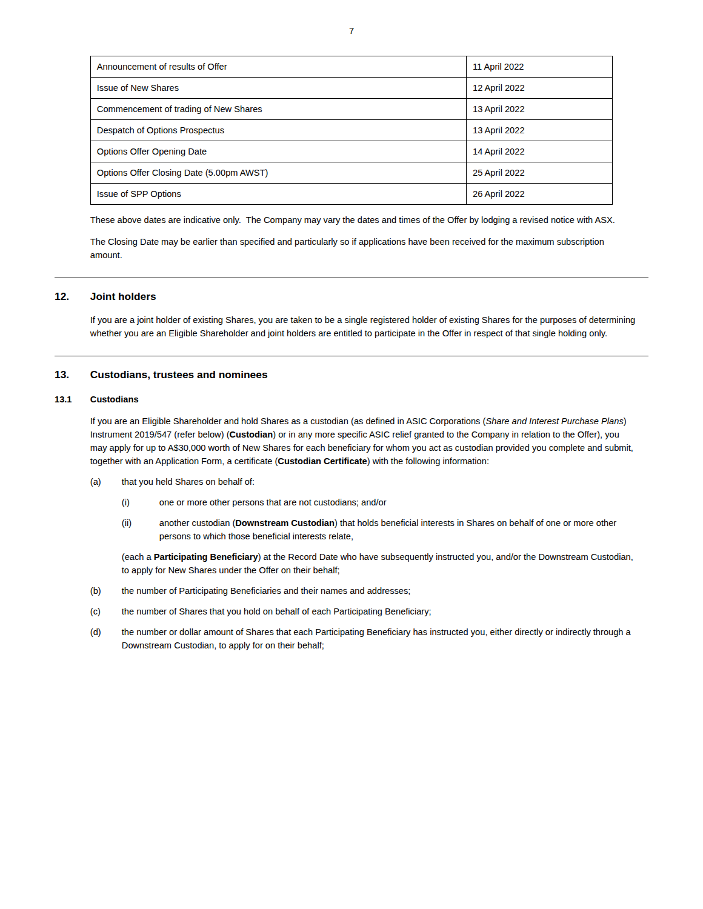7
| Announcement of results of Offer | 11 April 2022 |
| Issue of New Shares | 12 April 2022 |
| Commencement of trading of New Shares | 13 April 2022 |
| Despatch of Options Prospectus | 13 April 2022 |
| Options Offer Opening Date | 14 April 2022 |
| Options Offer Closing Date (5.00pm AWST) | 25 April 2022 |
| Issue of SPP Options | 26 April 2022 |
These above dates are indicative only. The Company may vary the dates and times of the Offer by lodging a revised notice with ASX.
The Closing Date may be earlier than specified and particularly so if applications have been received for the maximum subscription amount.
12.
Joint holders
If you are a joint holder of existing Shares, you are taken to be a single registered holder of existing Shares for the purposes of determining whether you are an Eligible Shareholder and joint holders are entitled to participate in the Offer in respect of that single holding only.
13.
Custodians, trustees and nominees
13.1
Custodians
If you are an Eligible Shareholder and hold Shares as a custodian (as defined in ASIC Corporations (Share and Interest Purchase Plans) Instrument 2019/547 (refer below) (Custodian) or in any more specific ASIC relief granted to the Company in relation to the Offer), you may apply for up to A$30,000 worth of New Shares for each beneficiary for whom you act as custodian provided you complete and submit, together with an Application Form, a certificate (Custodian Certificate) with the following information:
(a)
that you held Shares on behalf of:
(i)
one or more other persons that are not custodians; and/or
(ii)
another custodian (Downstream Custodian) that holds beneficial interests in Shares on behalf of one or more other persons to which those beneficial interests relate,
(each a Participating Beneficiary) at the Record Date who have subsequently instructed you, and/or the Downstream Custodian, to apply for New Shares under the Offer on their behalf;
(b)
the number of Participating Beneficiaries and their names and addresses;
(c)
the number of Shares that you hold on behalf of each Participating Beneficiary;
(d)
the number or dollar amount of Shares that each Participating Beneficiary has instructed you, either directly or indirectly through a Downstream Custodian, to apply for on their behalf;